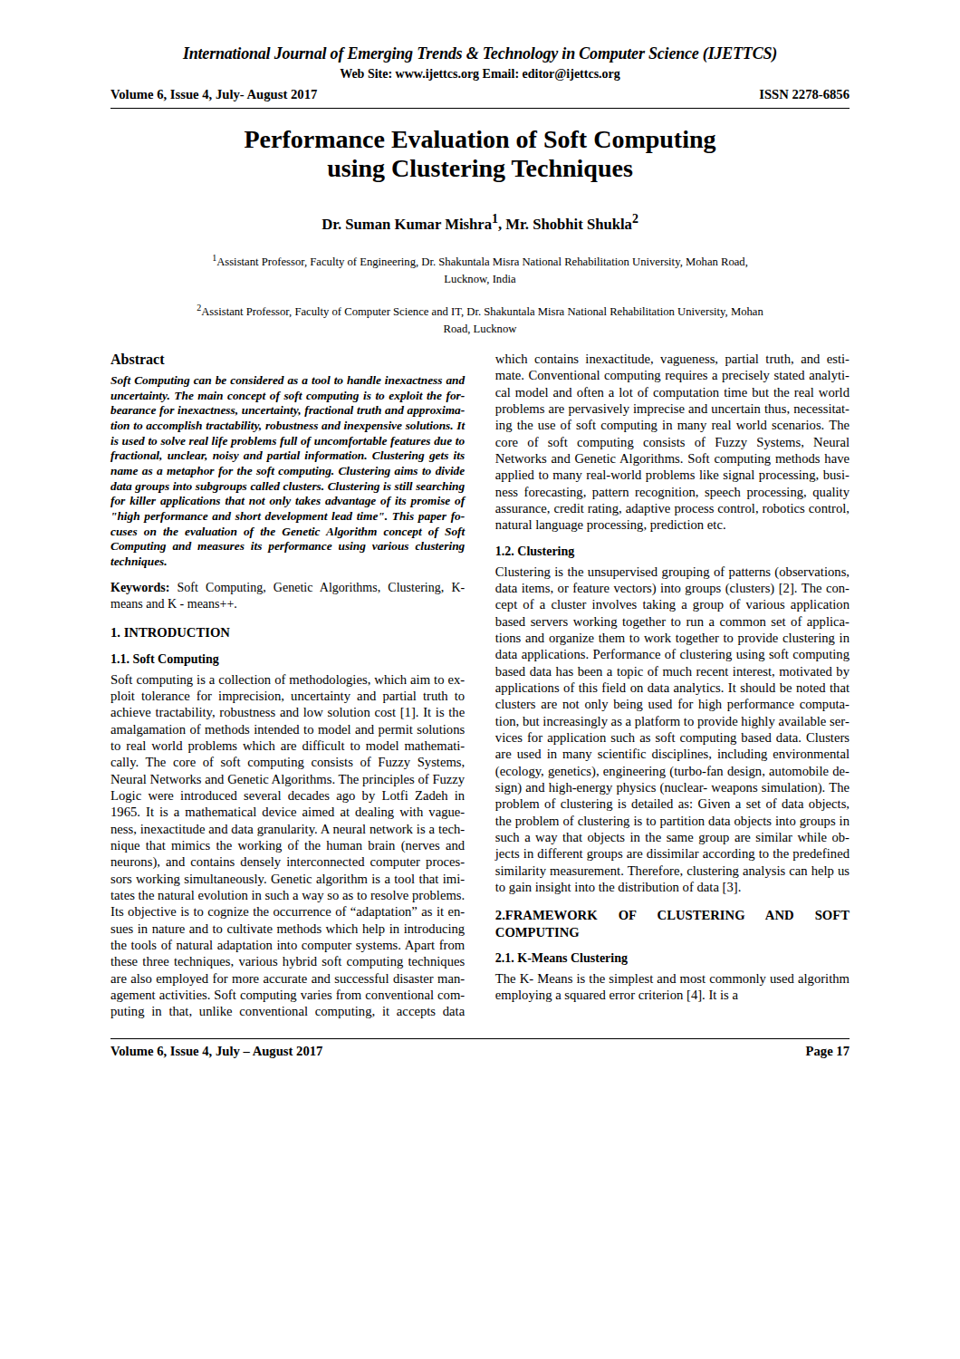International Journal of Emerging Trends & Technology in Computer Science (IJETTCS)
Web Site: www.ijettcs.org Email: editor@ijettcs.org
Volume 6, Issue 4, July- August 2017 ISSN 2278-6856
Performance Evaluation of Soft Computing
using Clustering Techniques
Dr. Suman Kumar Mishra1, Mr. Shobhit Shukla2
1Assistant Professor, Faculty of Engineering, Dr. Shakuntala Misra National Rehabilitation University, Mohan Road,
Lucknow, India
2Assistant Professor, Faculty of Computer Science and IT, Dr. Shakuntala Misra National Rehabilitation University, Mohan
Road, Lucknow
Abstract
Soft Computing can be considered as a tool to handle inexactness and uncertainty. The main concept of soft computing is to exploit the forbearance for inexactness, uncertainty, fractional truth and approximation to accomplish tractability, robustness and inexpensive solutions. It is used to solve real life problems full of uncomfortable features due to fractional, unclear, noisy and partial information. Clustering gets its name as a metaphor for the soft computing. Clustering aims to divide data groups into subgroups called clusters. Clustering is still searching for killer applications that not only takes advantage of its promise of "high performance and short development lead time". This paper focuses on the evaluation of the Genetic Algorithm concept of Soft Computing and measures its performance using various clustering techniques.
Keywords: Soft Computing, Genetic Algorithms, Clustering, K-means and K - means++.
1. Introduction
1.1. Soft Computing
Soft computing is a collection of methodologies, which aim to exploit tolerance for imprecision, uncertainty and partial truth to achieve tractability, robustness and low solution cost [1]. It is the amalgamation of methods intended to model and permit solutions to real world problems which are difficult to model mathematically. The core of soft computing consists of Fuzzy Systems, Neural Networks and Genetic Algorithms. The principles of Fuzzy Logic were introduced several decades ago by Lotfi Zadeh in 1965. It is a mathematical device aimed at dealing with vagueness, inexactitude and data granularity. A neural network is a technique that mimics the working of the human brain (nerves and neurons), and contains densely interconnected computer processors working simultaneously. Genetic algorithm is a tool that imitates the natural evolution in such a way so as to resolve problems. Its objective is to cognize the occurrence of “adaptation” as it ensues in nature and to cultivate methods which help in introducing the tools of natural adaptation into computer systems. Apart from these three techniques, various hybrid soft computing techniques are also employed for more accurate and successful disaster management activities. Soft computing varies from conventional computing in that, unlike conventional computing, it accepts data which contains inexactitude, vagueness, partial truth, and estimate. Conventional computing requires a precisely stated analytical model and often a lot of computation time but the real world problems are pervasively imprecise and uncertain thus, necessitating the use of soft computing in many real world scenarios. The core of soft computing consists of Fuzzy Systems, Neural Networks and Genetic Algorithms. Soft computing methods have applied to many real-world problems like signal processing, business forecasting, pattern recognition, speech processing, quality assurance, credit rating, adaptive process control, robotics control, natural language processing, prediction etc.
1.2. Clustering
Clustering is the unsupervised grouping of patterns (observations, data items, or feature vectors) into groups (clusters) [2]. The concept of a cluster involves taking a group of various application based servers working together to run a common set of applications and organize them to work together to provide clustering in data applications. Performance of clustering using soft computing based data has been a topic of much recent interest, motivated by applications of this field on data analytics. It should be noted that clusters are not only being used for high performance computation, but increasingly as a platform to provide highly available services for application such as soft computing based data. Clusters are used in many scientific disciplines, including environmental (ecology, genetics), engineering (turbo-fan design, automobile design) and high-energy physics (nuclear- weapons simulation). The problem of clustering is detailed as: Given a set of data objects, the problem of clustering is to partition data objects into groups in such a way that objects in the same group are similar while objects in different groups are dissimilar according to the predefined similarity measurement. Therefore, clustering analysis can help us to gain insight into the distribution of data [3].
2.FRAMEWORK OF CLUSTERING AND SOFT COMPUTING
2.1. K-Means Clustering
The K- Means is the simplest and most commonly used algorithm employing a squared error criterion [4]. It is a
Volume 6, Issue 4, July – August 2017 Page 17